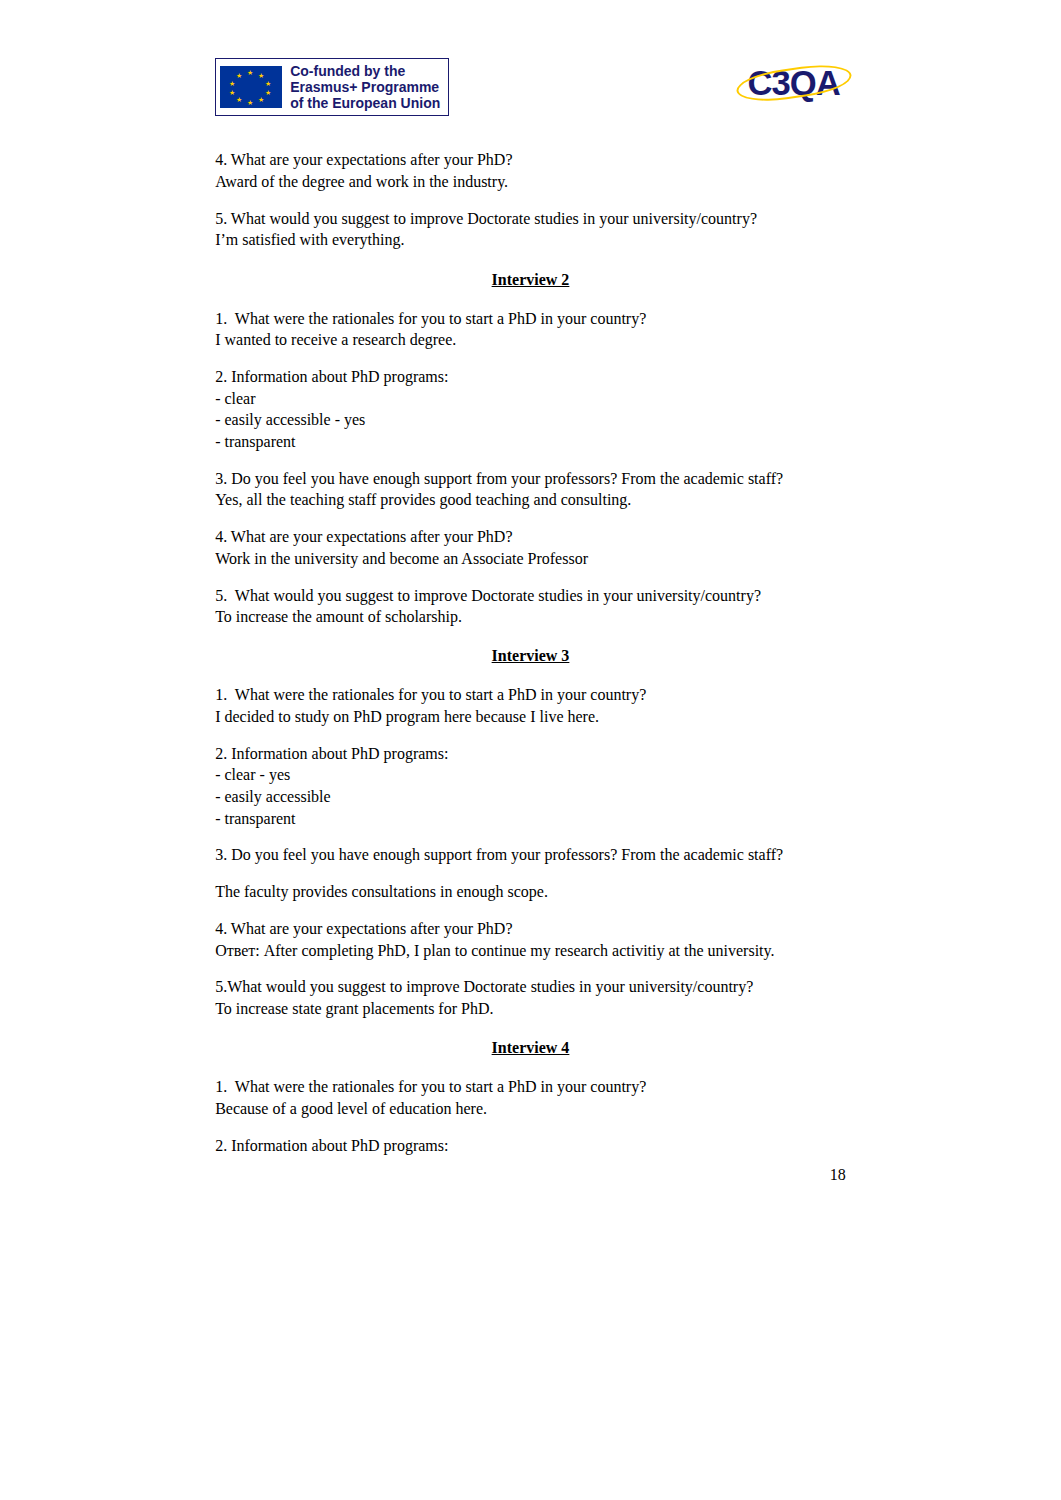★ ★ ★ ★ ★ ★ ★ ★ ★ ★
Co-funded by the
Erasmus+ Programme
of the European Union
C3QA
4. What are your expectations after your PhD?
Award of the degree and work in the industry.
5. What would you suggest to improve Doctorate studies in your university/country?
I’m satisfied with everything.
Interview 2
1. What were the rationales for you to start a PhD in your country?
I wanted to receive a research degree.
2. Information about PhD programs:
- clear
- easily accessible - yes
- transparent
3. Do you feel you have enough support from your professors? From the academic staff?
Yes, all the teaching staff provides good teaching and consulting.
4. What are your expectations after your PhD?
Work in the university and become an Associate Professor
5. What would you suggest to improve Doctorate studies in your university/country?
To increase the amount of scholarship.
Interview 3
1. What were the rationales for you to start a PhD in your country?
I decided to study on PhD program here because I live here.
2. Information about PhD programs:
- clear - yes
- easily accessible
- transparent
3. Do you feel you have enough support from your professors? From the academic staff?
The faculty provides consultations in enough scope.
4. What are your expectations after your PhD?
Ответ: After completing PhD, I plan to continue my research activitiy at the university.
5.What would you suggest to improve Doctorate studies in your university/country?
To increase state grant placements for PhD.
Interview 4
1. What were the rationales for you to start a PhD in your country?
Because of a good level of education here.
2. Information about PhD programs:
18